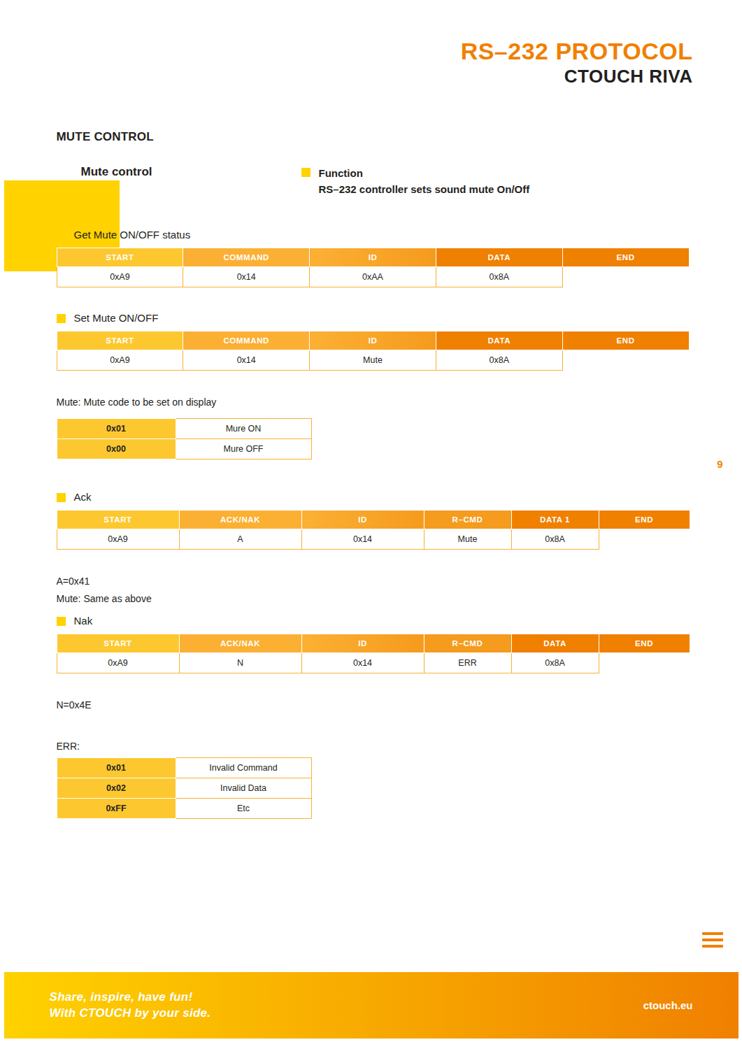RS–232 PROTOCOL
CTOUCH RIVA
9
MUTE CONTROL
Mute control
Function
RS–232 controller sets sound mute On/Off
Get Mute ON/OFF status
| START | COMMAND | ID | DATA | END |
| --- | --- | --- | --- | --- |
| 0xA9 | 0x14 | 0xAA | 0x8A |
Set Mute ON/OFF
| START | COMMAND | ID | DATA | END |
| --- | --- | --- | --- | --- |
| 0xA9 | 0x14 | Mute | 0x8A |
Mute: Mute code to be set on display
| 0x01 | Mure ON |
| 0x00 | Mure OFF |
Ack
| START | ACK/NAK | ID | R–CMD | DATA 1 | END |
| --- | --- | --- | --- | --- | --- |
| 0xA9 | A | 0x14 | Mute | 0x8A |
A=0x41
Mute: Same as above
Nak
| START | ACK/NAK | ID | R–CMD | DATA | END |
| --- | --- | --- | --- | --- | --- |
| 0xA9 | N | 0x14 | ERR | 0x8A |
N=0x4E
ERR:
| 0x01 | Invalid Command |
| 0x02 | Invalid Data |
| 0xFF | Etc |
Share, inspire, have fun!
With CTOUCH by your side.
ctouch.eu